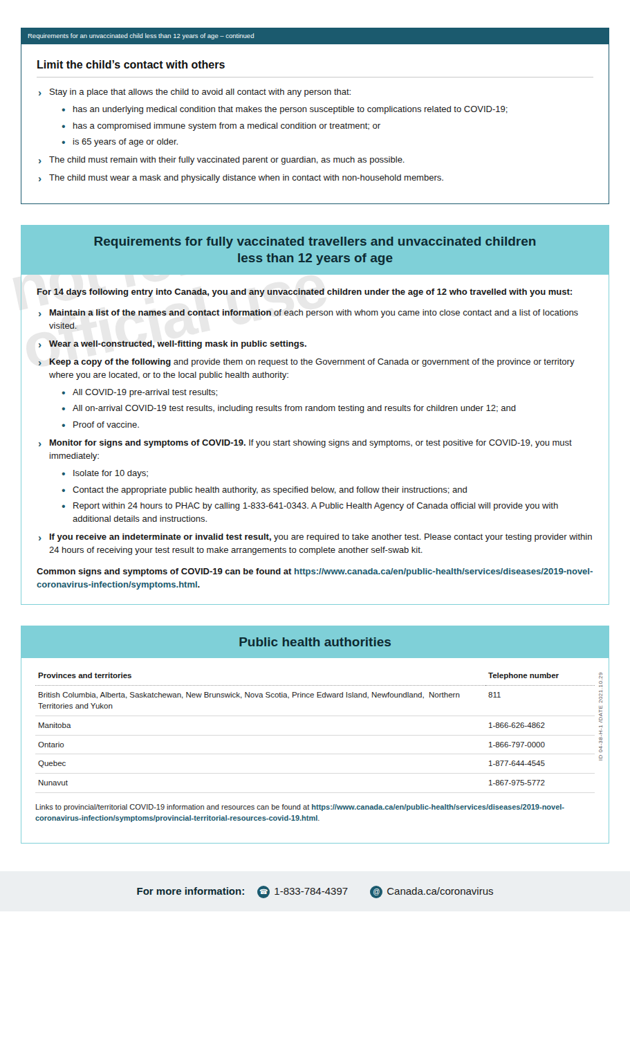not for
official use
Requirements for an unvaccinated child less than 12 years of age – continued
Limit the child’s contact with others
Stay in a place that allows the child to avoid all contact with any person that:
has an underlying medical condition that makes the person susceptible to complications related to COVID-19;
has a compromised immune system from a medical condition or treatment; or
is 65 years of age or older.
The child must remain with their fully vaccinated parent or guardian, as much as possible.
The child must wear a mask and physically distance when in contact with non-household members.
Requirements for fully vaccinated travellers and unvaccinated children
less than 12 years of age
For 14 days following entry into Canada, you and any unvaccinated children under the age of 12 who travelled with you must:
Maintain a list of the names and contact information of each person with whom you came into close contact and a list of locations visited.
Wear a well-constructed, well-fitting mask in public settings.
Keep a copy of the following and provide them on request to the Government of Canada or government of the province or territory where you are located, or to the local public health authority:
All COVID-19 pre-arrival test results;
All on-arrival COVID-19 test results, including results from random testing and results for children under 12; and
Proof of vaccine.
Monitor for signs and symptoms of COVID-19. If you start showing signs and symptoms, or test positive for COVID-19, you must immediately:
Isolate for 10 days;
Contact the appropriate public health authority, as specified below, and follow their instructions; and
Report within 24 hours to PHAC by calling 1-833-641-0343. A Public Health Agency of Canada official will provide you with additional details and instructions.
If you receive an indeterminate or invalid test result, you are required to take another test. Please contact your testing provider within 24 hours of receiving your test result to make arrangements to complete another self-swab kit.
Common signs and symptoms of COVID-19 can be found at https://www.canada.ca/en/public-health/services/diseases/2019-novel-coronavirus-infection/symptoms.html.
Public health authorities
| Provinces and territories | Telephone number |
| --- | --- |
| British Columbia, Alberta, Saskatchewan, New Brunswick, Nova Scotia, Prince Edward Island, Newfoundland, Northern Territories and Yukon | 811 |
| Manitoba | 1-866-626-4862 |
| Ontario | 1-866-797-0000 |
| Quebec | 1-877-644-4545 |
| Nunavut | 1-867-975-5772 |
Links to provincial/territorial COVID-19 information and resources can be found at https://www.canada.ca/en/public-health/services/diseases/2019-novel-coronavirus-infection/symptoms/provincial-territorial-resources-covid-19.html.
ID 04-38-H-1 /DATE 2021.10.29
For more information: ☎1-833-784-4397 @Canada.ca/coronavirus